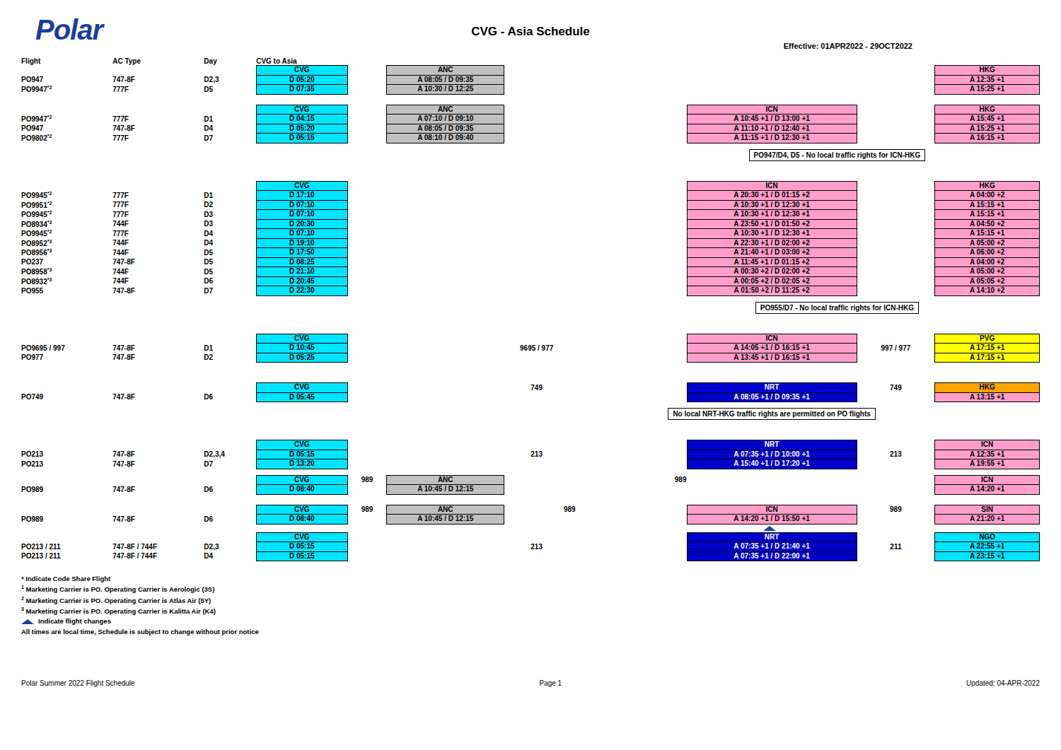Polar
CVG - Asia Schedule
Effective: 01APR2022 - 29OCT2022
| Flight | AC Type | Day | CVG to Asia | | | | | | |
| | | | CVG | | ANC | | | | | HKG |
| PO947 | 747-8F | D2,3 | D 05:20 | | A 08:05 / D 09:35 | | | | | A 12:35 +1 |
| PO9947 *2 | 777F | D5 | D 07:35 | | A 10:30 / D 12:25 | | | | | A 15:25 +1 |
| | | | CVG | | ANC | | | ICN | | HKG |
| PO9947 *2 | 777F | D1 | D 04:15 | | A 07:10 / D 09:10 | | | A 10:45 +1 / D 13:00 +1 | | A 15:45 +1 |
| PO947 | 747-8F | D4 | D 05:20 | | A 08:05 / D 09:35 | | | A 11:10 +1 / D 12:40 +1 | | A 15:25 +1 |
| PO9802 *2 | 777F | D7 | D 05:15 | | A 08:10 / D 09:40 | | | A 11:15 +1 / D 12:30 +1 | | A 16:15 +1 |
| | PO947/D4, D5 - No local traffic rights for ICN-HKG |
| | | | CVG | | | | | ICN | | HKG |
| PO9945 *2 | 777F | D1 | D 17:10 | | | | | A 20:30 +1 / D 01:15 +2 | | A 04:00 +2 |
| PO9951 *2 | 777F | D2 | D 07:10 | | | | | A 10:30 +1 / D 12:30 +1 | | A 15:15 +1 |
| PO9945 *2 | 777F | D3 | D 07:10 | | | | | A 10:30 +1 / D 12:30 +1 | | A 15:15 +1 |
| PO8934 *3 | 744F | D3 | D 20:30 | | | | | A 23:50 +1 / D 01:50 +2 | | A 04:50 +2 |
| PO9945 *2 | 777F | D4 | D 07:10 | | | | | A 10:30 +1 / D 12:30 +1 | | A 15:15 +1 |
| PO8952 *3 | 744F | D4 | D 19:10 | | | | | A 22:30 +1 / D 02:00 +2 | | A 05:00 +2 |
| PO8956 *3 | 744F | D5 | D 17:50 | | | | | A 21:40 +1 / D 03:00 +2 | | A 06:00 +2 |
| PO237 | 747-8F | D5 | D 08:25 | | | | | A 11:45 +1 / D 01:15 +2 | | A 04:00 +2 |
| PO8958 *3 | 744F | D5 | D 21:10 | | | | | A 00:30 +2 / D 02:00 +2 | | A 05:00 +2 |
| PO8932 *3 | 744F | D6 | D 20:45 | | | | | A 00:05 +2 / D 02:05 +2 | | A 05:05 +2 |
| PO955 | 747-8F | D7 | D 22:30 | | | | | A 01:50 +2 / D 11:25 +2 | | A 14:10 +2 |
| | PO955/D7 - No local traffic rights for ICN-HKG |
| | | | CVG | | | | | ICN | | PVG |
| PO9695 / 997 | 747-8F | D1 | D 10:45 | | 9695 / 977 | A 14:05 +1 / D 16:15 +1 | 997 / 977 | A 17:15 +1 |
| PO977 | 747-8F | D2 | D 05:25 | | | | | A 13:45 +1 / D 16:15 +1 | | A 17:15 +1 |
| | | | CVG | | 749 | NRT | 749 | HKG |
| PO749 | 747-8F | D6 | D 05:45 | | | | | A 08:05 +1 / D 09:35 +1 | | A 13:15 +1 |
| | No local NRT-HKG traffic rights are permitted on PO flights |
| | | | CVG | | | | | NRT | | ICN |
| PO213 | 747-8F | D2,3,4 | D 05:15 | | 213 | A 07:35 +1 / D 10:00 +1 | 213 | A 12:35 +1 |
| PO213 | 747-8F | D7 | D 13:20 | | | | | A 15:40 +1 / D 17:20 +1 | | A 19:55 +1 |
| | | | CVG | 989 | ANC | 989 | | ICN |
| PO989 | 747-8F | D6 | D 08:40 | | A 10:45 / D 12:15 | | | | | A 14:20 +1 |
| | | | CVG | 989 | ANC | 989 | | ICN | 989 | SIN |
| PO989 | 747-8F | D6 | D 08:40 | | A 10:45 / D 12:15 | | | A 14:20 +1 / D 15:50 +1 | | A 21:20 +1 |
| | | | CVG | | | | | NRT | | NGO |
| PO213 / 211 | 747-8F / 744F | D2,3 | D 05:15 | | 213 | A 07:35 +1 / D 21:40 +1 | 211 | A 22:55 +1 |
| PO213 / 211 | 747-8F / 744F | D4 | D 05:15 | | | | | A 07:35 +1 / D 22:00 +1 | | A 23:15 +1 |
* Indicate Code Share Flight
1 Marketing Carrier is PO. Operating Carrier is Aerologic (3S)
2 Marketing Carrier is PO. Operating Carrier is Atlas Air (5Y)
3 Marketing Carrier is PO. Operating Carrier is Kalitta Air (K4)
Indicate flight changes
All times are local time, Schedule is subject to change without prior notice
Polar Summer 2022 Flight Schedule
Page 1
Updated: 04-APR-2022